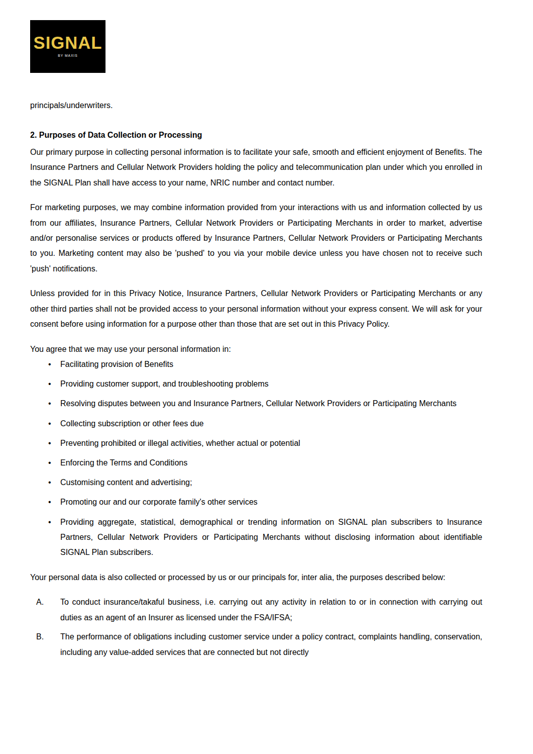SIGNAL
BY MAXIS
principals/underwriters.
2. Purposes of Data Collection or Processing
Our primary purpose in collecting personal information is to facilitate your safe, smooth and efficient enjoyment of Benefits. The Insurance Partners and Cellular Network Providers holding the policy and telecommunication plan under which you enrolled in the SIGNAL Plan shall have access to your name, NRIC number and contact number.
For marketing purposes, we may combine information provided from your interactions with us and information collected by us from our affiliates, Insurance Partners, Cellular Network Providers or Participating Merchants in order to market, advertise and/or personalise services or products offered by Insurance Partners, Cellular Network Providers or Participating Merchants to you. Marketing content may also be 'pushed' to you via your mobile device unless you have chosen not to receive such 'push' notifications.
Unless provided for in this Privacy Notice, Insurance Partners, Cellular Network Providers or Participating Merchants or any other third parties shall not be provided access to your personal information without your express consent. We will ask for your consent before using information for a purpose other than those that are set out in this Privacy Policy.
You agree that we may use your personal information in:
Facilitating provision of Benefits
Providing customer support, and troubleshooting problems
Resolving disputes between you and Insurance Partners, Cellular Network Providers or Participating Merchants
Collecting subscription or other fees due
Preventing prohibited or illegal activities, whether actual or potential
Enforcing the Terms and Conditions
Customising content and advertising;
Promoting our and our corporate family's other services
Providing aggregate, statistical, demographical or trending information on SIGNAL plan subscribers to Insurance Partners, Cellular Network Providers or Participating Merchants without disclosing information about identifiable SIGNAL Plan subscribers.
Your personal data is also collected or processed by us or our principals for, inter alia, the purposes described below:
To conduct insurance/takaful business, i.e. carrying out any activity in relation to or in connection with carrying out duties as an agent of an Insurer as licensed under the FSA/IFSA;
The performance of obligations including customer service under a policy contract, complaints handling, conservation, including any value-added services that are connected but not directly